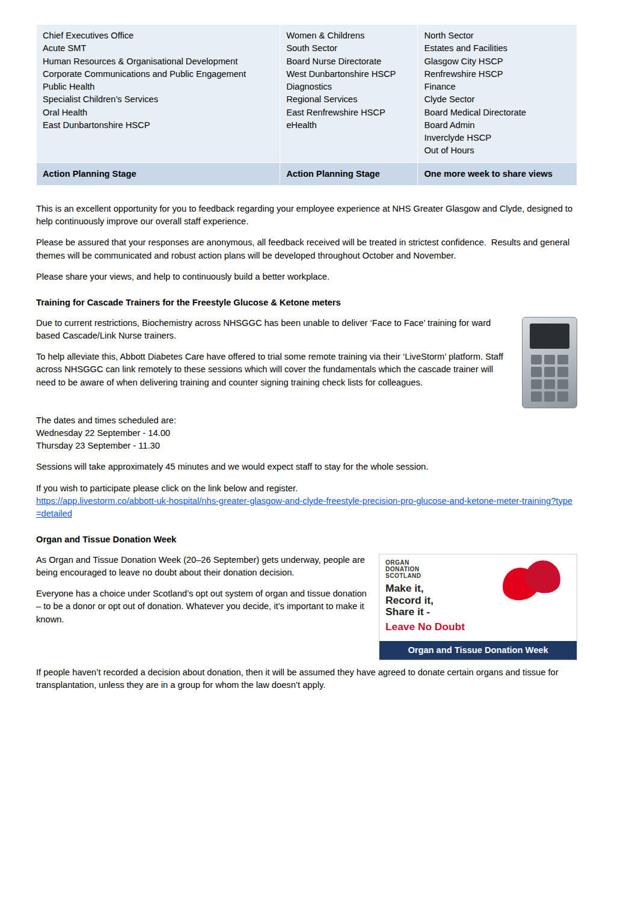| Chief Executives Office Acute SMT Human Resources & Organisational Development Corporate Communications and Public Engagement Public Health Specialist Children’s Services Oral Health East Dunbartonshire HSCP | Women & Childrens South Sector Board Nurse Directorate West Dunbartonshire HSCP Diagnostics Regional Services East Renfrewshire HSCP eHealth | North Sector Estates and Facilities Glasgow City HSCP Renfrewshire HSCP Finance Clyde Sector Board Medical Directorate Board Admin Inverclyde HSCP Out of Hours |
| Action Planning Stage | Action Planning Stage | One more week to share views |
This is an excellent opportunity for you to feedback regarding your employee experience at NHS Greater Glasgow and Clyde, designed to help continuously improve our overall staff experience.
Please be assured that your responses are anonymous, all feedback received will be treated in strictest confidence. Results and general themes will be communicated and robust action plans will be developed throughout October and November.
Please share your views, and help to continuously build a better workplace.
Training for Cascade Trainers for the Freestyle Glucose & Ketone meters
Due to current restrictions, Biochemistry across NHSGGC has been unable to deliver ‘Face to Face’ training for ward based Cascade/Link Nurse trainers.
To help alleviate this, Abbott Diabetes Care have offered to trial some remote training via their ‘LiveStorm’ platform. Staff across NHSGGC can link remotely to these sessions which will cover the fundamentals which the cascade trainer will need to be aware of when delivering training and counter signing training check lists for colleagues.
The dates and times scheduled are:
Wednesday 22 September - 14.00
Thursday 23 September - 11.30
Sessions will take approximately 45 minutes and we would expect staff to stay for the whole session.
If you wish to participate please click on the link below and register.
https://app.livestorm.co/abbott-uk-hospital/nhs-greater-glasgow-and-clyde-freestyle-precision-pro-glucose-and-ketone-meter-training?type=detailed
Organ and Tissue Donation Week
ORGAN
DONATION
SCOTLAND
Make it,
Record it,
Share it -
Leave No Doubt
Organ and Tissue Donation Week
As Organ and Tissue Donation Week (20–26 September) gets underway, people are being encouraged to leave no doubt about their donation decision.
Everyone has a choice under Scotland’s opt out system of organ and tissue donation – to be a donor or opt out of donation. Whatever you decide, it’s important to make it known.
If people haven’t recorded a decision about donation, then it will be assumed they have agreed to donate certain organs and tissue for transplantation, unless they are in a group for whom the law doesn’t apply.